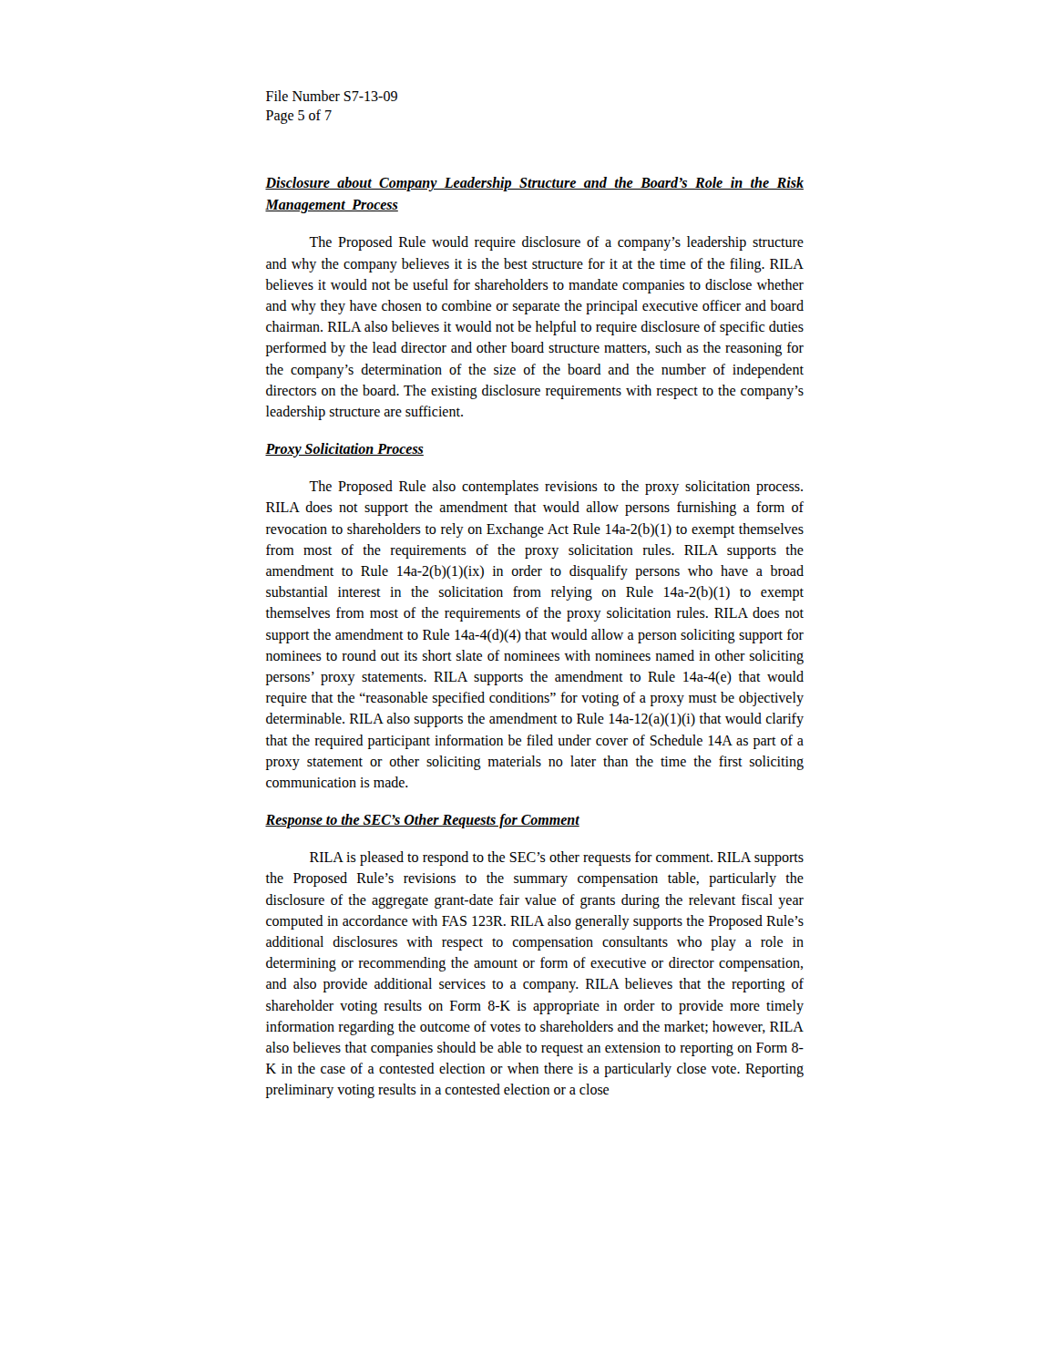File Number S7-13-09
Page 5 of 7
Disclosure about Company Leadership Structure and the Board’s Role in the Risk Management Process
The Proposed Rule would require disclosure of a company’s leadership structure and why the company believes it is the best structure for it at the time of the filing. RILA believes it would not be useful for shareholders to mandate companies to disclose whether and why they have chosen to combine or separate the principal executive officer and board chairman. RILA also believes it would not be helpful to require disclosure of specific duties performed by the lead director and other board structure matters, such as the reasoning for the company’s determination of the size of the board and the number of independent directors on the board. The existing disclosure requirements with respect to the company’s leadership structure are sufficient.
Proxy Solicitation Process
The Proposed Rule also contemplates revisions to the proxy solicitation process. RILA does not support the amendment that would allow persons furnishing a form of revocation to shareholders to rely on Exchange Act Rule 14a-2(b)(1) to exempt themselves from most of the requirements of the proxy solicitation rules. RILA supports the amendment to Rule 14a-2(b)(1)(ix) in order to disqualify persons who have a broad substantial interest in the solicitation from relying on Rule 14a-2(b)(1) to exempt themselves from most of the requirements of the proxy solicitation rules. RILA does not support the amendment to Rule 14a-4(d)(4) that would allow a person soliciting support for nominees to round out its short slate of nominees with nominees named in other soliciting persons’ proxy statements. RILA supports the amendment to Rule 14a-4(e) that would require that the “reasonable specified conditions” for voting of a proxy must be objectively determinable. RILA also supports the amendment to Rule 14a-12(a)(1)(i) that would clarify that the required participant information be filed under cover of Schedule 14A as part of a proxy statement or other soliciting materials no later than the time the first soliciting communication is made.
Response to the SEC’s Other Requests for Comment
RILA is pleased to respond to the SEC’s other requests for comment. RILA supports the Proposed Rule’s revisions to the summary compensation table, particularly the disclosure of the aggregate grant-date fair value of grants during the relevant fiscal year computed in accordance with FAS 123R. RILA also generally supports the Proposed Rule’s additional disclosures with respect to compensation consultants who play a role in determining or recommending the amount or form of executive or director compensation, and also provide additional services to a company. RILA believes that the reporting of shareholder voting results on Form 8-K is appropriate in order to provide more timely information regarding the outcome of votes to shareholders and the market; however, RILA also believes that companies should be able to request an extension to reporting on Form 8-K in the case of a contested election or when there is a particularly close vote. Reporting preliminary voting results in a contested election or a close